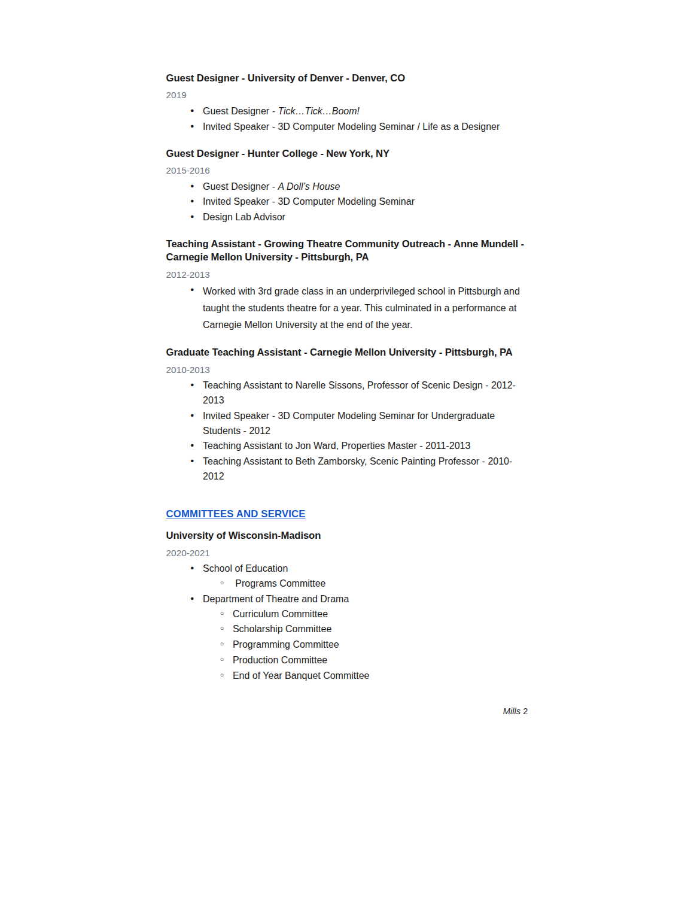Guest Designer - University of Denver - Denver, CO
2019
Guest Designer - Tick…Tick…Boom!
Invited Speaker - 3D Computer Modeling Seminar / Life as a Designer
Guest Designer - Hunter College - New York, NY
2015-2016
Guest Designer - A Doll’s House
Invited Speaker - 3D Computer Modeling Seminar
Design Lab Advisor
Teaching Assistant - Growing Theatre Community Outreach - Anne Mundell - Carnegie Mellon University - Pittsburgh, PA
2012-2013
Worked with 3rd grade class in an underprivileged school in Pittsburgh and taught the students theatre for a year. This culminated in a performance at Carnegie Mellon University at the end of the year.
Graduate Teaching Assistant - Carnegie Mellon University - Pittsburgh, PA
2010-2013
Teaching Assistant to Narelle Sissons, Professor of Scenic Design - 2012-2013
Invited Speaker - 3D Computer Modeling Seminar for Undergraduate Students - 2012
Teaching Assistant to Jon Ward, Properties Master - 2011-2013
Teaching Assistant to Beth Zamborsky, Scenic Painting Professor - 2010-2012
COMMITTEES AND SERVICE
University of Wisconsin-Madison
2020-2021
School of Education
Programs Committee
Department of Theatre and Drama
Curriculum Committee
Scholarship Committee
Programming Committee
Production Committee
End of Year Banquet Committee
Mills 2